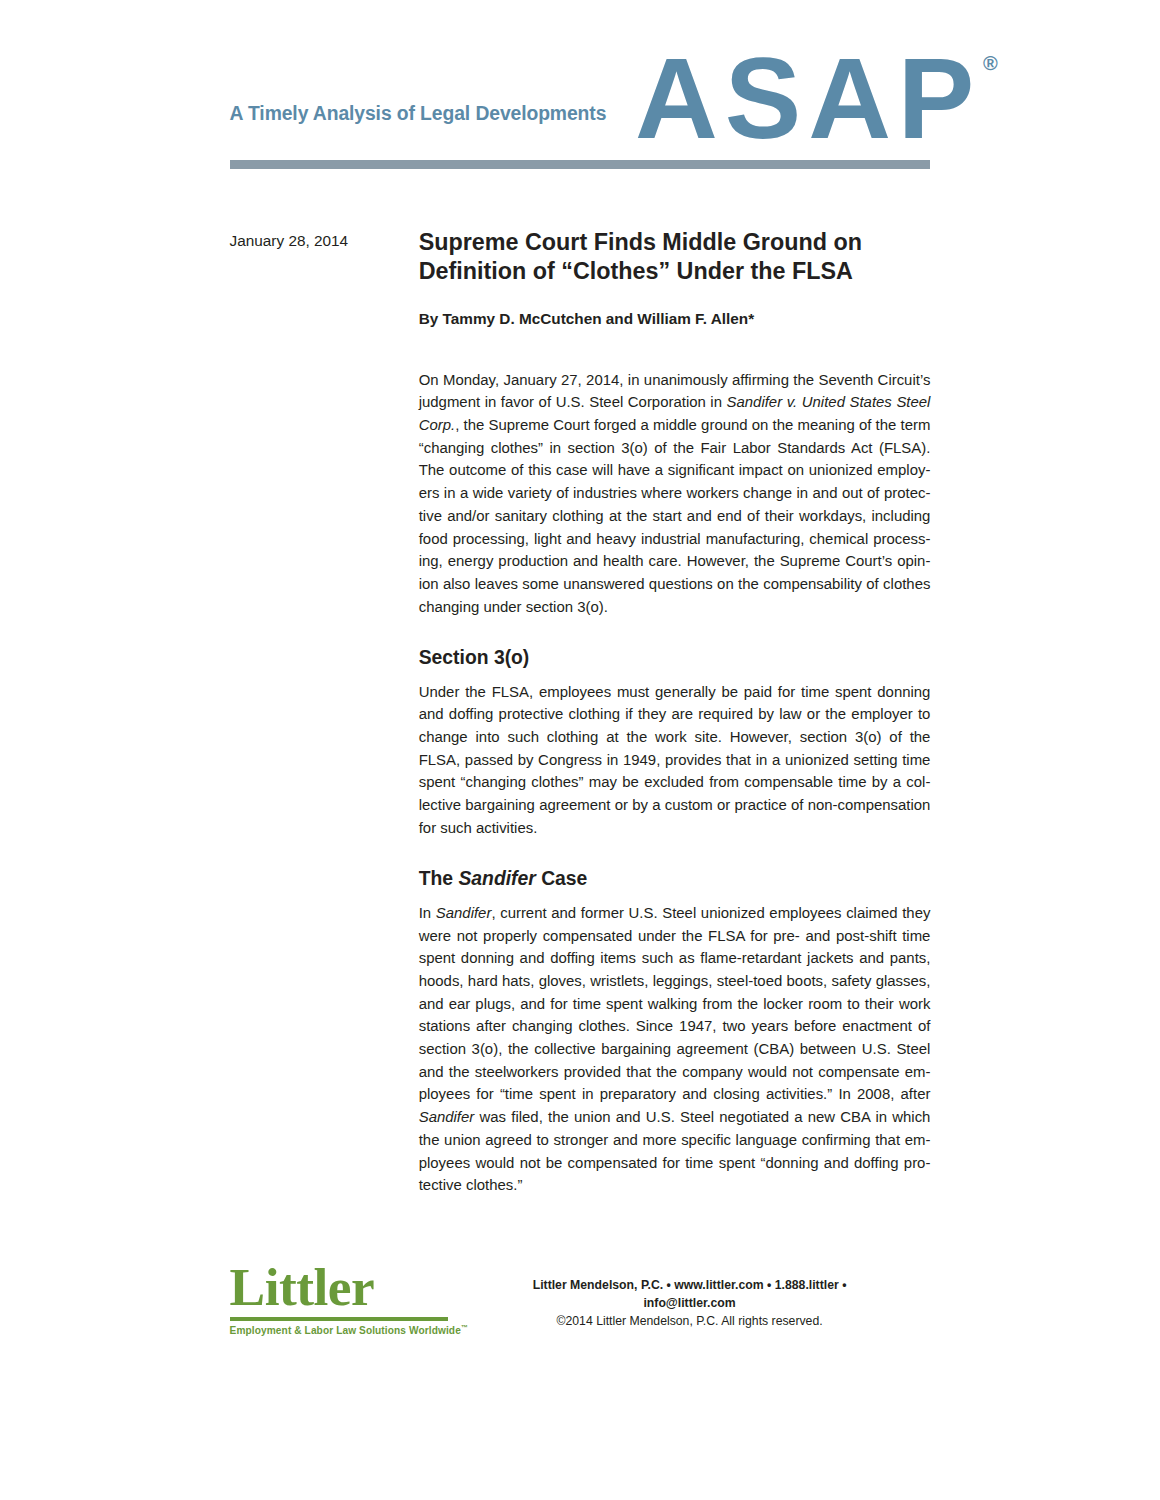A Timely Analysis of Legal Developments
ASAP®
January 28, 2014
Supreme Court Finds Middle Ground on Definition of “Clothes” Under the FLSA
By Tammy D. McCutchen and William F. Allen*
On Monday, January 27, 2014, in unanimously affirming the Seventh Circuit’s judgment in favor of U.S. Steel Corporation in Sandifer v. United States Steel Corp., the Supreme Court forged a middle ground on the meaning of the term “changing clothes” in section 3(o) of the Fair Labor Standards Act (FLSA). The outcome of this case will have a significant impact on unionized employers in a wide variety of industries where workers change in and out of protective and/or sanitary clothing at the start and end of their workdays, including food processing, light and heavy industrial manufacturing, chemical processing, energy production and health care. However, the Supreme Court’s opinion also leaves some unanswered questions on the compensability of clothes changing under section 3(o).
Section 3(o)
Under the FLSA, employees must generally be paid for time spent donning and doffing protective clothing if they are required by law or the employer to change into such clothing at the work site. However, section 3(o) of the FLSA, passed by Congress in 1949, provides that in a unionized setting time spent “changing clothes” may be excluded from compensable time by a collective bargaining agreement or by a custom or practice of non-compensation for such activities.
The Sandifer Case
In Sandifer, current and former U.S. Steel unionized employees claimed they were not properly compensated under the FLSA for pre- and post-shift time spent donning and doffing items such as flame-retardant jackets and pants, hoods, hard hats, gloves, wristlets, leggings, steel-toed boots, safety glasses, and ear plugs, and for time spent walking from the locker room to their work stations after changing clothes. Since 1947, two years before enactment of section 3(o), the collective bargaining agreement (CBA) between U.S. Steel and the steelworkers provided that the company would not compensate employees for “time spent in preparatory and closing activities.” In 2008, after Sandifer was filed, the union and U.S. Steel negotiated a new CBA in which the union agreed to stronger and more specific language confirming that employees would not be compensated for time spent “donning and doffing protective clothes.”
Littler
Employment & Labor Law Solutions Worldwide™
Littler Mendelson, P.C. • www.littler.com • 1.888.littler • info@littler.com
©2014 Littler Mendelson, P.C. All rights reserved.